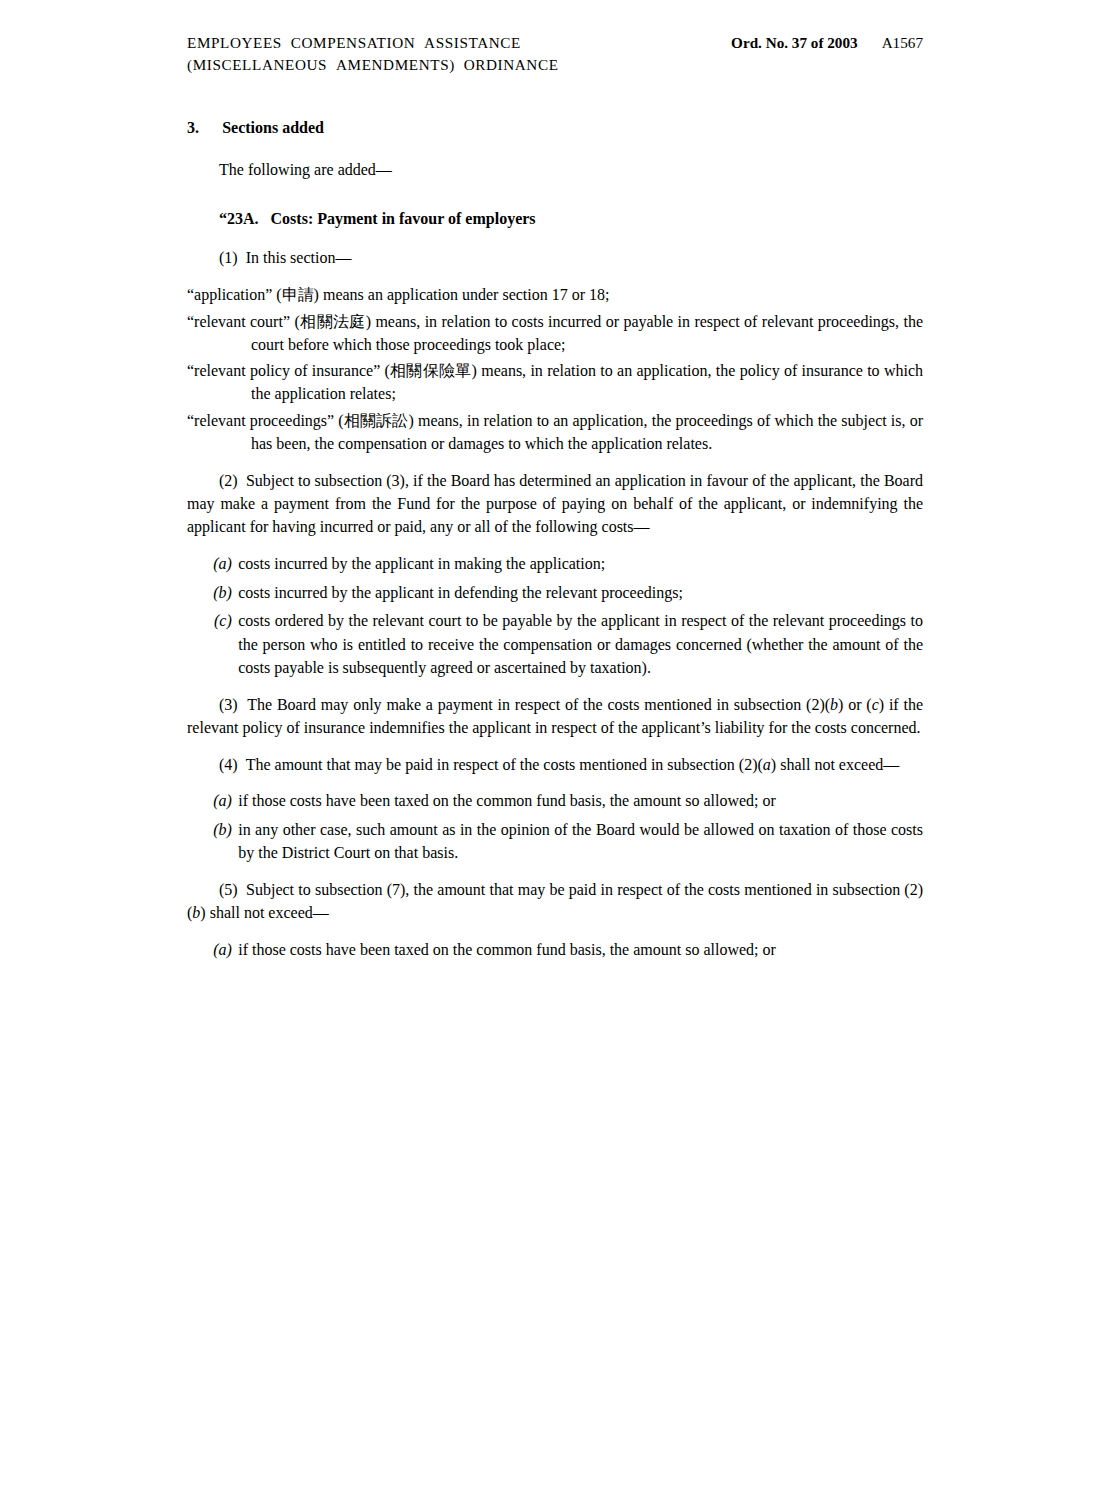Employees Compensation Assistance
(Miscellaneous Amendments) Ordinance
Ord. No. 37 of 2003
A1567
3. Sections added
The following are added—
“23A. Costs: Payment in favour of employers
(1) In this section—
“application” (申請) means an application under section 17 or 18;
“relevant court” (相關法庭) means, in relation to costs incurred or payable in respect of relevant proceedings, the court before which those proceedings took place;
“relevant policy of insurance” (相關保險單) means, in relation to an application, the policy of insurance to which the application relates;
“relevant proceedings” (相關訴訟) means, in relation to an application, the proceedings of which the subject is, or has been, the compensation or damages to which the application relates.
(2) Subject to subsection (3), if the Board has determined an application in favour of the applicant, the Board may make a payment from the Fund for the purpose of paying on behalf of the applicant, or indemnifying the applicant for having incurred or paid, any or all of the following costs—
(a) costs incurred by the applicant in making the application;
(b) costs incurred by the applicant in defending the relevant proceedings;
(c) costs ordered by the relevant court to be payable by the applicant in respect of the relevant proceedings to the person who is entitled to receive the compensation or damages concerned (whether the amount of the costs payable is subsequently agreed or ascertained by taxation).
(3) The Board may only make a payment in respect of the costs mentioned in subsection (2)(b) or (c) if the relevant policy of insurance indemnifies the applicant in respect of the applicant’s liability for the costs concerned.
(4) The amount that may be paid in respect of the costs mentioned in subsection (2)(a) shall not exceed—
(a) if those costs have been taxed on the common fund basis, the amount so allowed; or
(b) in any other case, such amount as in the opinion of the Board would be allowed on taxation of those costs by the District Court on that basis.
(5) Subject to subsection (7), the amount that may be paid in respect of the costs mentioned in subsection (2)(b) shall not exceed—
(a) if those costs have been taxed on the common fund basis, the amount so allowed; or